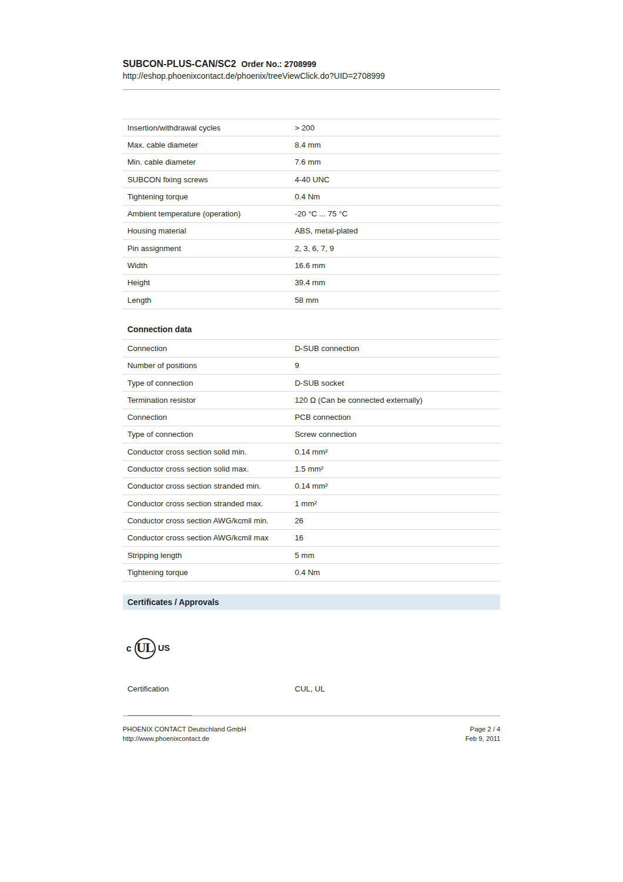SUBCON-PLUS-CAN/SC2 Order No.: 2708999
http://eshop.phoenixcontact.de/phoenix/treeViewClick.do?UID=2708999
| Insertion/withdrawal cycles | > 200 |
| Max. cable diameter | 8.4 mm |
| Min. cable diameter | 7.6 mm |
| SUBCON fixing screws | 4-40 UNC |
| Tightening torque | 0.4 Nm |
| Ambient temperature (operation) | -20 °C ... 75 °C |
| Housing material | ABS, metal-plated |
| Pin assignment | 2, 3, 6, 7, 9 |
| Width | 16.6 mm |
| Height | 39.4 mm |
| Length | 58 mm |
Connection data
| Connection | D-SUB connection |
| Number of positions | 9 |
| Type of connection | D-SUB socket |
| Termination resistor | 120 Ω (Can be connected externally) |
| Connection | PCB connection |
| Type of connection | Screw connection |
| Conductor cross section solid min. | 0.14 mm² |
| Conductor cross section solid max. | 1.5 mm² |
| Conductor cross section stranded min. | 0.14 mm² |
| Conductor cross section stranded max. | 1 mm² |
| Conductor cross section AWG/kcmil min. | 26 |
| Conductor cross section AWG/kcmil max | 16 |
| Stripping length | 5 mm |
| Tightening torque | 0.4 Nm |
Certificates / Approvals
c UL US
Certification
CUL, UL
PHOENIX CONTACT Deutschland GmbH http://www.phoenixcontact.de
Page 2 / 4
Feb 9, 2011